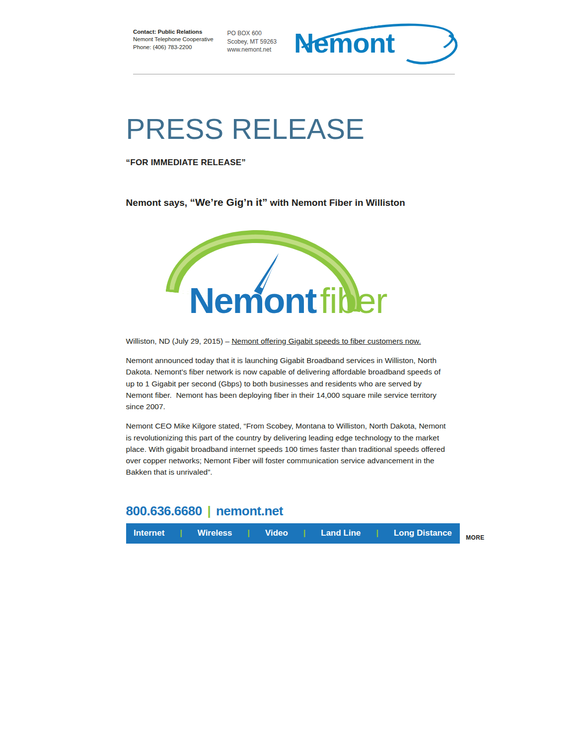Contact: Public Relations
Nemont Telephone Cooperative
Phone: (406) 783-2200
PO BOX 600
Scobey, MT 59263
www.nemont.net
Nemont
PRESS RELEASE
“FOR IMMEDIATE RELEASE”
Nemont says, “We’re Gig’n it” with Nemont Fiber in Williston
Nemont fiber
Williston, ND (July 29, 2015) – Nemont offering Gigabit speeds to fiber customers now.
Nemont announced today that it is launching Gigabit Broadband services in Williston, North Dakota. Nemont’s fiber network is now capable of delivering affordable broadband speeds of up to 1 Gigabit per second (Gbps) to both businesses and residents who are served by Nemont fiber. Nemont has been deploying fiber in their 14,000 square mile service territory since 2007.
Nemont CEO Mike Kilgore stated, “From Scobey, Montana to Williston, North Dakota, Nemont is revolutionizing this part of the country by delivering leading edge technology to the market place. With gigabit broadband internet speeds 100 times faster than traditional speeds offered over copper networks; Nemont Fiber will foster communication service advancement in the Bakken that is unrivaled”.
800.636.6680 | nemont.net
Internet | Wireless | Video | Land Line | Long Distance
MORE